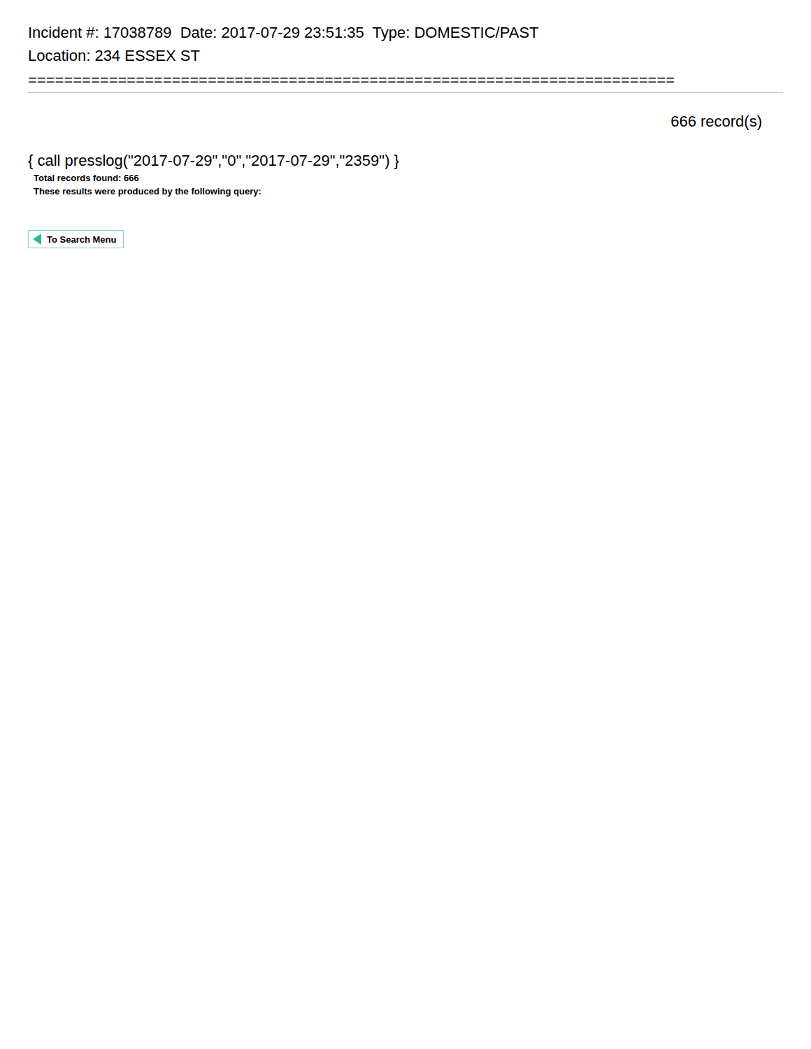Incident #: 17038789 Date: 2017-07-29 23:51:35 Type: DOMESTIC/PAST
Location: 234 ESSEX ST
========================================================================
666 record(s)
{ call presslog("2017-07-29","0","2017-07-29","2359") }
Total records found: 666
These results were produced by the following query:
To Search Menu